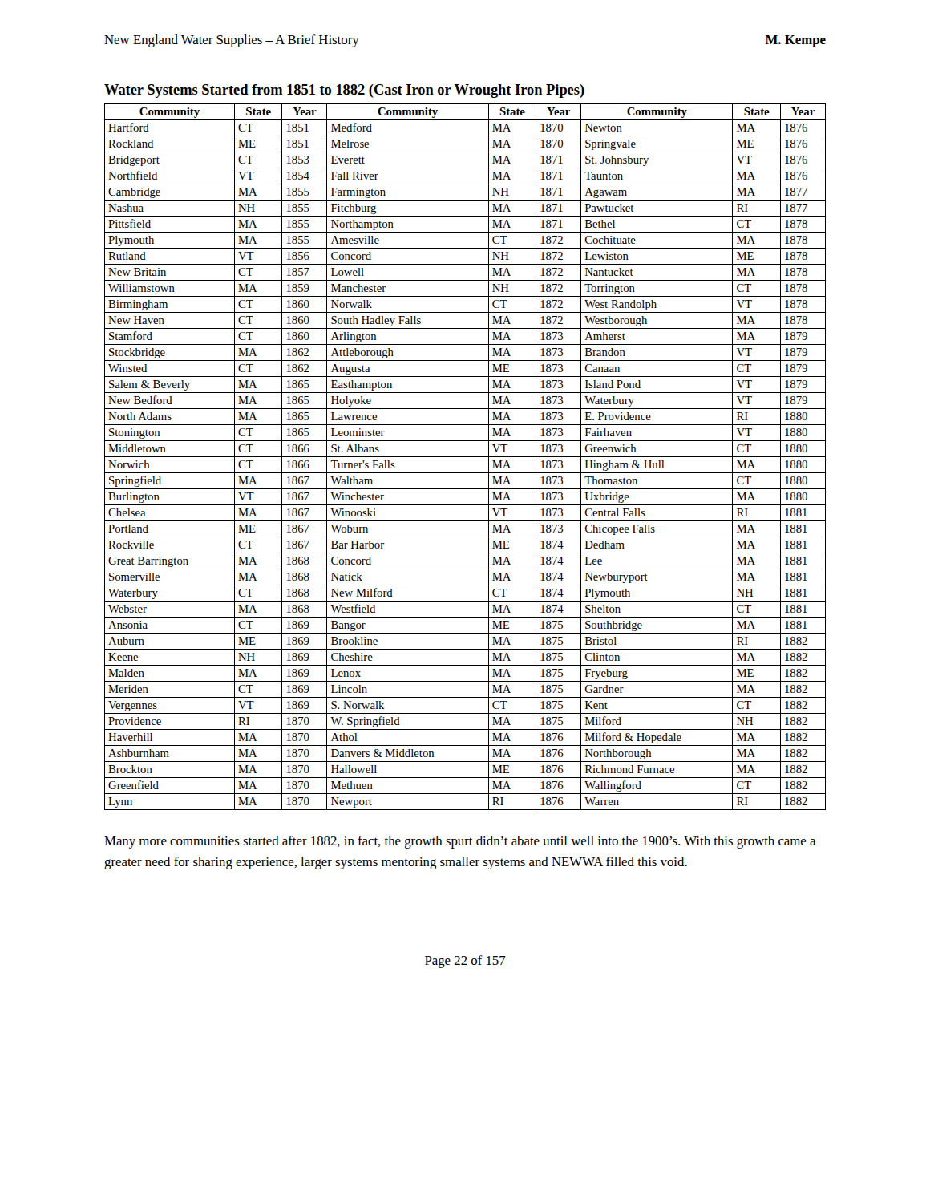New England Water Supplies – A Brief History M. Kempe
Water Systems Started from 1851 to 1882 (Cast Iron or Wrought Iron Pipes)
| Community | State | Year | Community | State | Year | Community | State | Year |
| --- | --- | --- | --- | --- | --- | --- | --- | --- |
| Hartford | CT | 1851 | Medford | MA | 1870 | Newton | MA | 1876 |
| Rockland | ME | 1851 | Melrose | MA | 1870 | Springvale | ME | 1876 |
| Bridgeport | CT | 1853 | Everett | MA | 1871 | St. Johnsbury | VT | 1876 |
| Northfield | VT | 1854 | Fall River | MA | 1871 | Taunton | MA | 1876 |
| Cambridge | MA | 1855 | Farmington | NH | 1871 | Agawam | MA | 1877 |
| Nashua | NH | 1855 | Fitchburg | MA | 1871 | Pawtucket | RI | 1877 |
| Pittsfield | MA | 1855 | Northampton | MA | 1871 | Bethel | CT | 1878 |
| Plymouth | MA | 1855 | Amesville | CT | 1872 | Cochituate | MA | 1878 |
| Rutland | VT | 1856 | Concord | NH | 1872 | Lewiston | ME | 1878 |
| New Britain | CT | 1857 | Lowell | MA | 1872 | Nantucket | MA | 1878 |
| Williamstown | MA | 1859 | Manchester | NH | 1872 | Torrington | CT | 1878 |
| Birmingham | CT | 1860 | Norwalk | CT | 1872 | West Randolph | VT | 1878 |
| New Haven | CT | 1860 | South Hadley Falls | MA | 1872 | Westborough | MA | 1878 |
| Stamford | CT | 1860 | Arlington | MA | 1873 | Amherst | MA | 1879 |
| Stockbridge | MA | 1862 | Attleborough | MA | 1873 | Brandon | VT | 1879 |
| Winsted | CT | 1862 | Augusta | ME | 1873 | Canaan | CT | 1879 |
| Salem & Beverly | MA | 1865 | Easthampton | MA | 1873 | Island Pond | VT | 1879 |
| New Bedford | MA | 1865 | Holyoke | MA | 1873 | Waterbury | VT | 1879 |
| North Adams | MA | 1865 | Lawrence | MA | 1873 | E. Providence | RI | 1880 |
| Stonington | CT | 1865 | Leominster | MA | 1873 | Fairhaven | VT | 1880 |
| Middletown | CT | 1866 | St. Albans | VT | 1873 | Greenwich | CT | 1880 |
| Norwich | CT | 1866 | Turner's Falls | MA | 1873 | Hingham & Hull | MA | 1880 |
| Springfield | MA | 1867 | Waltham | MA | 1873 | Thomaston | CT | 1880 |
| Burlington | VT | 1867 | Winchester | MA | 1873 | Uxbridge | MA | 1880 |
| Chelsea | MA | 1867 | Winooski | VT | 1873 | Central Falls | RI | 1881 |
| Portland | ME | 1867 | Woburn | MA | 1873 | Chicopee Falls | MA | 1881 |
| Rockville | CT | 1867 | Bar Harbor | ME | 1874 | Dedham | MA | 1881 |
| Great Barrington | MA | 1868 | Concord | MA | 1874 | Lee | MA | 1881 |
| Somerville | MA | 1868 | Natick | MA | 1874 | Newburyport | MA | 1881 |
| Waterbury | CT | 1868 | New Milford | CT | 1874 | Plymouth | NH | 1881 |
| Webster | MA | 1868 | Westfield | MA | 1874 | Shelton | CT | 1881 |
| Ansonia | CT | 1869 | Bangor | ME | 1875 | Southbridge | MA | 1881 |
| Auburn | ME | 1869 | Brookline | MA | 1875 | Bristol | RI | 1882 |
| Keene | NH | 1869 | Cheshire | MA | 1875 | Clinton | MA | 1882 |
| Malden | MA | 1869 | Lenox | MA | 1875 | Fryeburg | ME | 1882 |
| Meriden | CT | 1869 | Lincoln | MA | 1875 | Gardner | MA | 1882 |
| Vergennes | VT | 1869 | S. Norwalk | CT | 1875 | Kent | CT | 1882 |
| Providence | RI | 1870 | W. Springfield | MA | 1875 | Milford | NH | 1882 |
| Haverhill | MA | 1870 | Athol | MA | 1876 | Milford & Hopedale | MA | 1882 |
| Ashburnham | MA | 1870 | Danvers & Middleton | MA | 1876 | Northborough | MA | 1882 |
| Brockton | MA | 1870 | Hallowell | ME | 1876 | Richmond Furnace | MA | 1882 |
| Greenfield | MA | 1870 | Methuen | MA | 1876 | Wallingford | CT | 1882 |
| Lynn | MA | 1870 | Newport | RI | 1876 | Warren | RI | 1882 |
Many more communities started after 1882, in fact, the growth spurt didn’t abate until well into the 1900’s. With this growth came a greater need for sharing experience, larger systems mentoring smaller systems and NEWWA filled this void.
Page 22 of 157